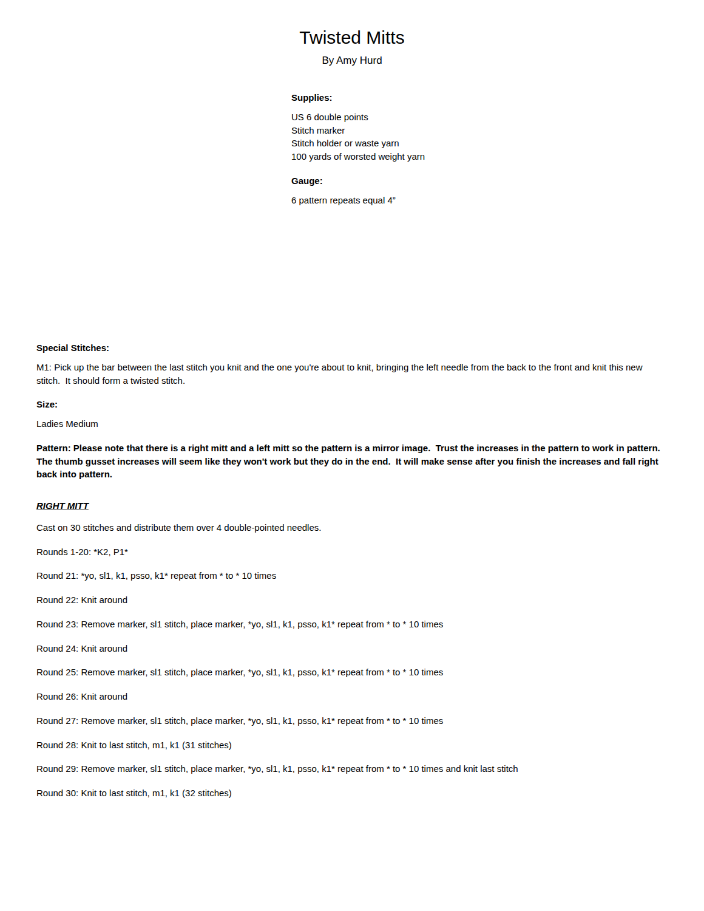Twisted Mitts
By Amy Hurd
Supplies:
US 6 double points
Stitch marker
Stitch holder or waste yarn
100 yards of worsted weight yarn
Gauge:
6 pattern repeats equal 4”
Special Stitches:
M1: Pick up the bar between the last stitch you knit and the one you're about to knit, bringing the left needle from the back to the front and knit this new stitch. It should form a twisted stitch.
Size:
Ladies Medium
Pattern: Please note that there is a right mitt and a left mitt so the pattern is a mirror image. Trust the increases in the pattern to work in pattern. The thumb gusset increases will seem like they won't work but they do in the end. It will make sense after you finish the increases and fall right back into pattern.
RIGHT MITT
Cast on 30 stitches and distribute them over 4 double-pointed needles.
Rounds 1-20: *K2, P1*
Round 21: *yo, sl1, k1, psso, k1* repeat from * to * 10 times
Round 22: Knit around
Round 23: Remove marker, sl1 stitch, place marker, *yo, sl1, k1, psso, k1* repeat from * to * 10 times
Round 24: Knit around
Round 25: Remove marker, sl1 stitch, place marker, *yo, sl1, k1, psso, k1* repeat from * to * 10 times
Round 26: Knit around
Round 27: Remove marker, sl1 stitch, place marker, *yo, sl1, k1, psso, k1* repeat from * to * 10 times
Round 28: Knit to last stitch, m1, k1 (31 stitches)
Round 29: Remove marker, sl1 stitch, place marker, *yo, sl1, k1, psso, k1* repeat from * to * 10 times and knit last stitch
Round 30: Knit to last stitch, m1, k1 (32 stitches)